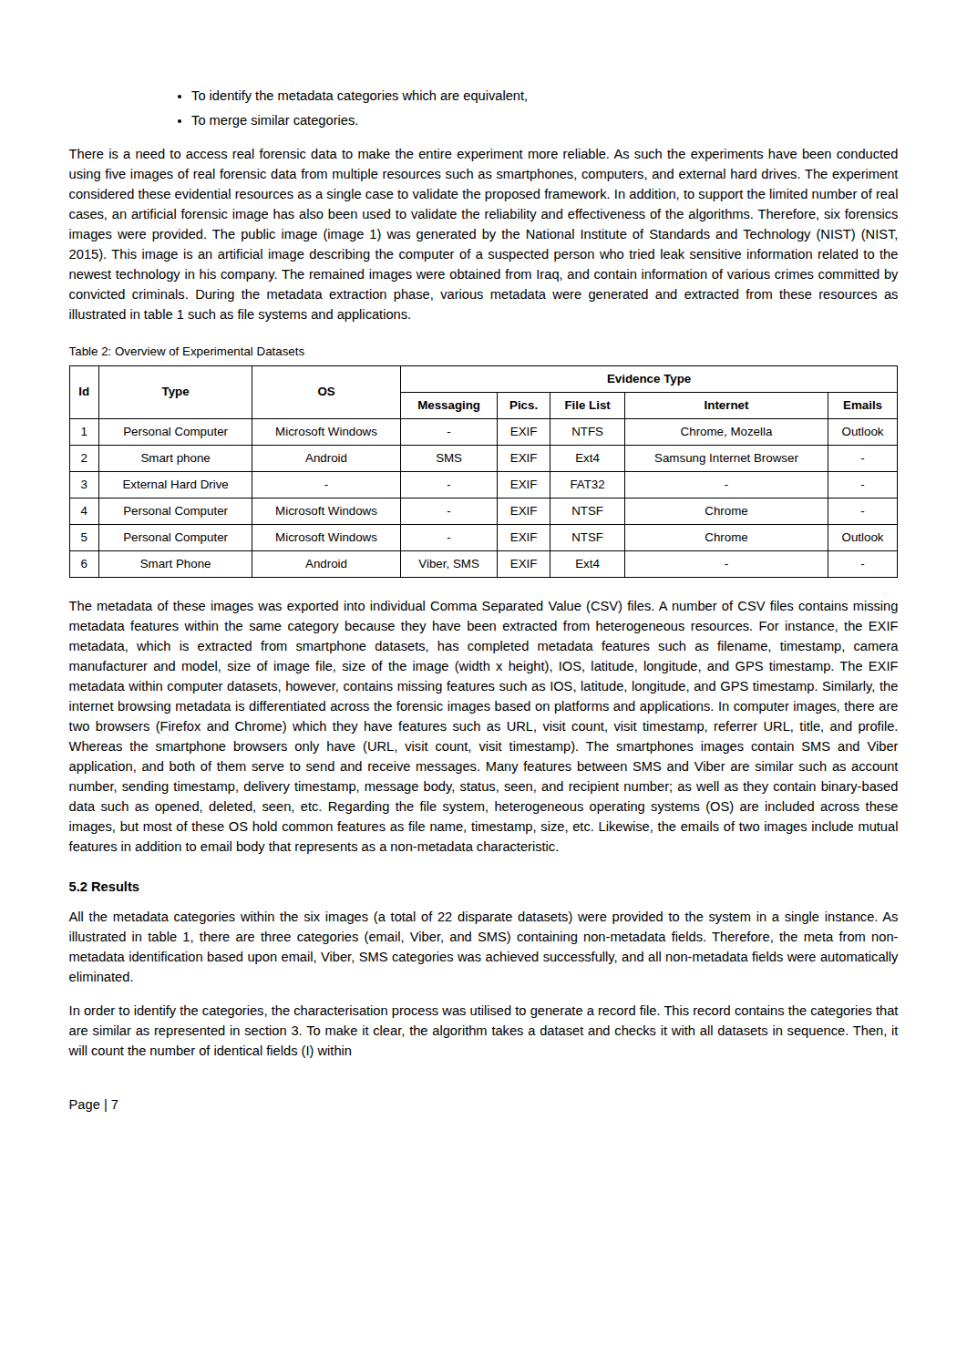To identify the metadata categories which are equivalent,
To merge similar categories.
There is a need to access real forensic data to make the entire experiment more reliable. As such the experiments have been conducted using five images of real forensic data from multiple resources such as smartphones, computers, and external hard drives. The experiment considered these evidential resources as a single case to validate the proposed framework. In addition, to support the limited number of real cases, an artificial forensic image has also been used to validate the reliability and effectiveness of the algorithms. Therefore, six forensics images were provided. The public image (image 1) was generated by the National Institute of Standards and Technology (NIST) (NIST, 2015). This image is an artificial image describing the computer of a suspected person who tried leak sensitive information related to the newest technology in his company. The remained images were obtained from Iraq, and contain information of various crimes committed by convicted criminals. During the metadata extraction phase, various metadata were generated and extracted from these resources as illustrated in table 1 such as file systems and applications.
Table 2: Overview of Experimental Datasets
| Id | Type | OS | Evidence Type |
| --- | --- | --- | --- |
| Messaging | Pics. | File List | Internet | Emails |
| 1 | Personal Computer | Microsoft Windows | - | EXIF | NTFS | Chrome, Mozella | Outlook |
| 2 | Smart phone | Android | SMS | EXIF | Ext4 | Samsung Internet Browser | - |
| 3 | External Hard Drive | - | - | EXIF | FAT32 | - | - |
| 4 | Personal Computer | Microsoft Windows | - | EXIF | NTSF | Chrome | - |
| 5 | Personal Computer | Microsoft Windows | - | EXIF | NTSF | Chrome | Outlook |
| 6 | Smart Phone | Android | Viber, SMS | EXIF | Ext4 | - | - |
The metadata of these images was exported into individual Comma Separated Value (CSV) files. A number of CSV files contains missing metadata features within the same category because they have been extracted from heterogeneous resources. For instance, the EXIF metadata, which is extracted from smartphone datasets, has completed metadata features such as filename, timestamp, camera manufacturer and model, size of image file, size of the image (width x height), IOS, latitude, longitude, and GPS timestamp. The EXIF metadata within computer datasets, however, contains missing features such as IOS, latitude, longitude, and GPS timestamp. Similarly, the internet browsing metadata is differentiated across the forensic images based on platforms and applications. In computer images, there are two browsers (Firefox and Chrome) which they have features such as URL, visit count, visit timestamp, referrer URL, title, and profile. Whereas the smartphone browsers only have (URL, visit count, visit timestamp). The smartphones images contain SMS and Viber application, and both of them serve to send and receive messages. Many features between SMS and Viber are similar such as account number, sending timestamp, delivery timestamp, message body, status, seen, and recipient number; as well as they contain binary-based data such as opened, deleted, seen, etc. Regarding the file system, heterogeneous operating systems (OS) are included across these images, but most of these OS hold common features as file name, timestamp, size, etc. Likewise, the emails of two images include mutual features in addition to email body that represents as a non-metadata characteristic.
5.2 Results
All the metadata categories within the six images (a total of 22 disparate datasets) were provided to the system in a single instance. As illustrated in table 1, there are three categories (email, Viber, and SMS) containing non-metadata fields. Therefore, the meta from non-metadata identification based upon email, Viber, SMS categories was achieved successfully, and all non-metadata fields were automatically eliminated.
In order to identify the categories, the characterisation process was utilised to generate a record file. This record contains the categories that are similar as represented in section 3. To make it clear, the algorithm takes a dataset and checks it with all datasets in sequence. Then, it will count the number of identical fields (I) within
Page | 7